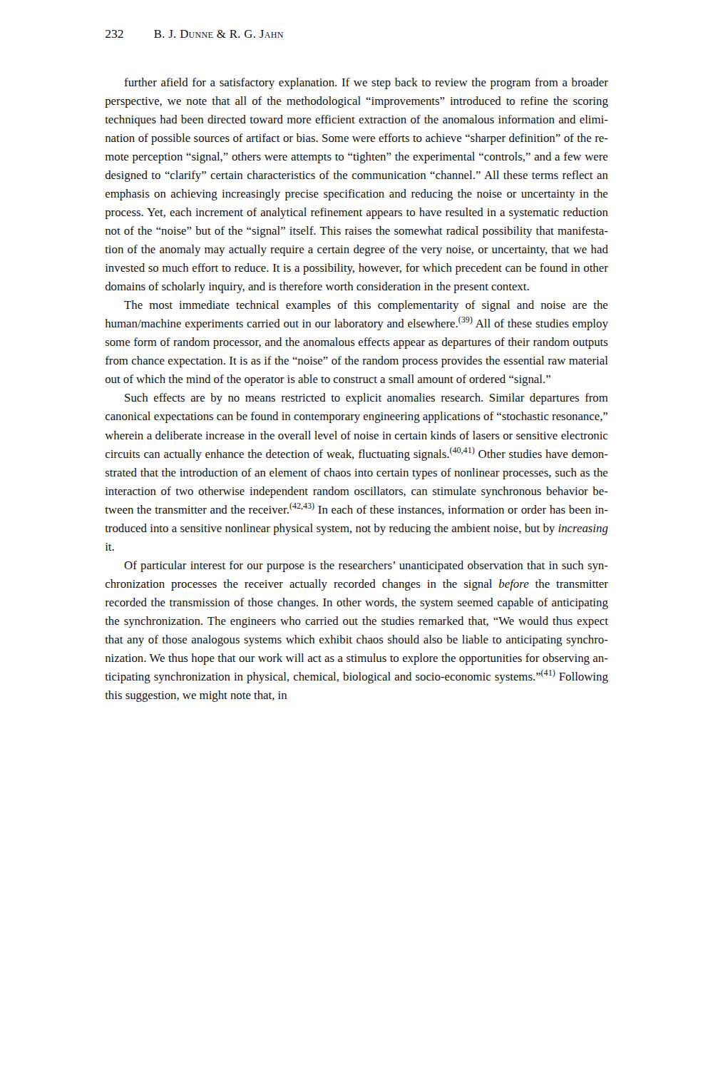232 B. J. Dunne & R. G. Jahn
further afield for a satisfactory explanation. If we step back to review the program from a broader perspective, we note that all of the methodological “improvements” introduced to refine the scoring techniques had been directed toward more efficient extraction of the anomalous information and elimination of possible sources of artifact or bias. Some were efforts to achieve “sharper definition” of the remote perception “signal,” others were attempts to “tighten” the experimental “controls,” and a few were designed to “clarify” certain characteristics of the communication “channel.” All these terms reflect an emphasis on achieving increasingly precise specification and reducing the noise or uncertainty in the process. Yet, each increment of analytical refinement appears to have resulted in a systematic reduction not of the “noise” but of the “signal” itself. This raises the somewhat radical possibility that manifestation of the anomaly may actually require a certain degree of the very noise, or uncertainty, that we had invested so much effort to reduce. It is a possibility, however, for which precedent can be found in other domains of scholarly inquiry, and is therefore worth consideration in the present context.
The most immediate technical examples of this complementarity of signal and noise are the human/machine experiments carried out in our laboratory and elsewhere.(39) All of these studies employ some form of random processor, and the anomalous effects appear as departures of their random outputs from chance expectation. It is as if the “noise” of the random process provides the essential raw material out of which the mind of the operator is able to construct a small amount of ordered “signal.”
Such effects are by no means restricted to explicit anomalies research. Similar departures from canonical expectations can be found in contemporary engineering applications of “stochastic resonance,” wherein a deliberate increase in the overall level of noise in certain kinds of lasers or sensitive electronic circuits can actually enhance the detection of weak, fluctuating signals.(40,41) Other studies have demonstrated that the introduction of an element of chaos into certain types of nonlinear processes, such as the interaction of two otherwise independent random oscillators, can stimulate synchronous behavior between the transmitter and the receiver.(42,43) In each of these instances, information or order has been introduced into a sensitive nonlinear physical system, not by reducing the ambient noise, but by increasing it.
Of particular interest for our purpose is the researchers’ unanticipated observation that in such synchronization processes the receiver actually recorded changes in the signal before the transmitter recorded the transmission of those changes. In other words, the system seemed capable of anticipating the synchronization. The engineers who carried out the studies remarked that, “We would thus expect that any of those analogous systems which exhibit chaos should also be liable to anticipating synchronization. We thus hope that our work will act as a stimulus to explore the opportunities for observing anticipating synchronization in physical, chemical, biological and socio-economic systems.”(41) Following this suggestion, we might note that, in